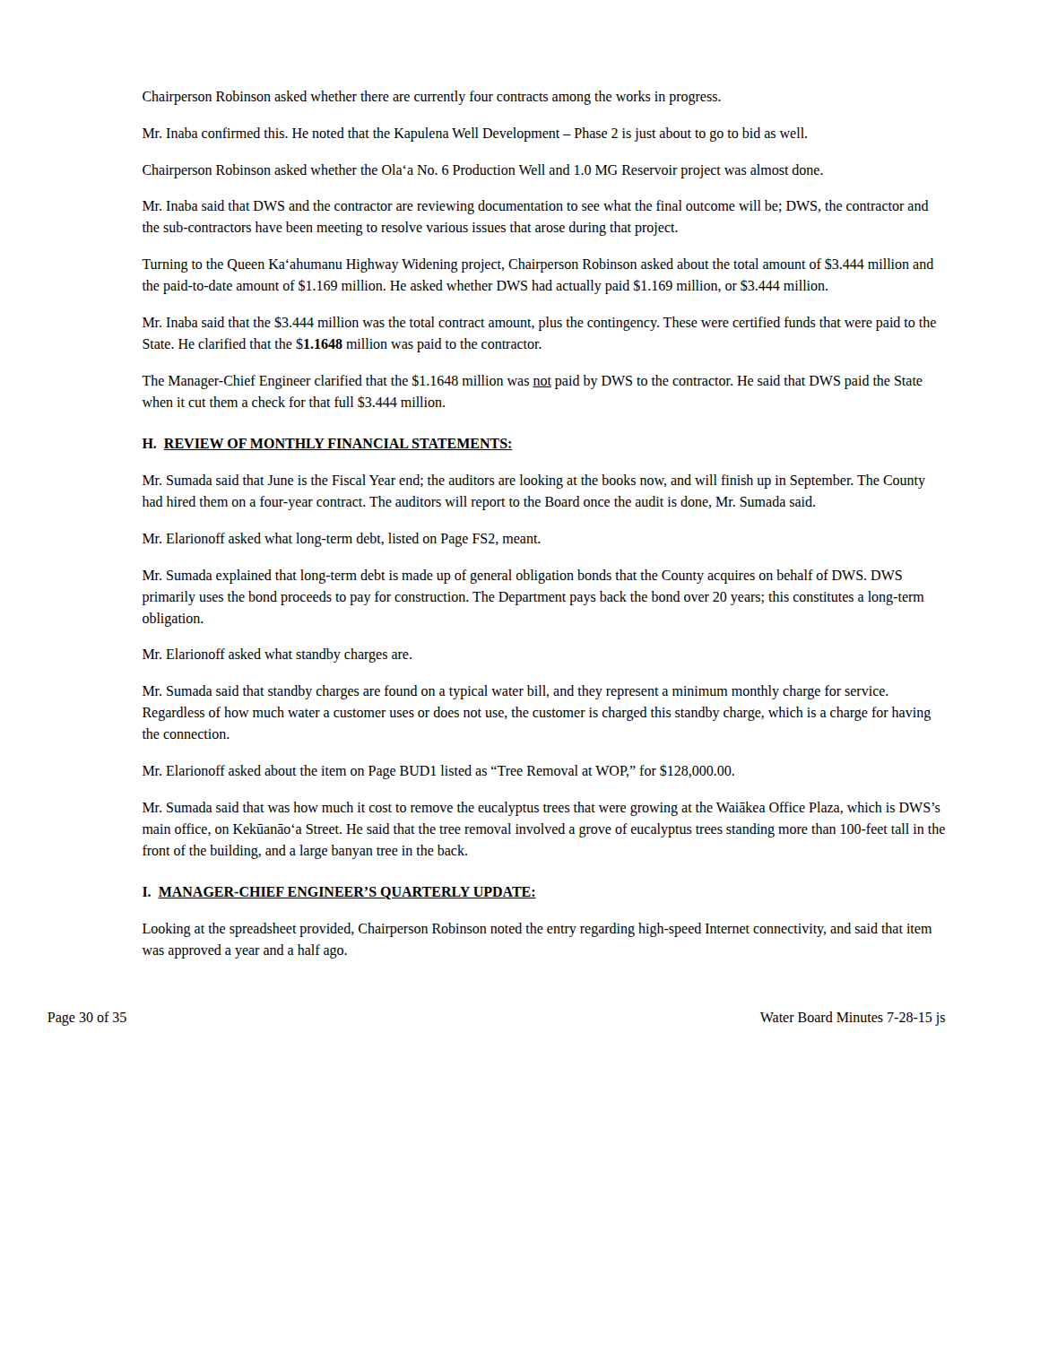Chairperson Robinson asked whether there are currently four contracts among the works in progress.
Mr. Inaba confirmed this. He noted that the Kapulena Well Development – Phase 2 is just about to go to bid as well.
Chairperson Robinson asked whether the Ola‘a No. 6 Production Well and 1.0 MG Reservoir project was almost done.
Mr. Inaba said that DWS and the contractor are reviewing documentation to see what the final outcome will be; DWS, the contractor and the sub-contractors have been meeting to resolve various issues that arose during that project.
Turning to the Queen Ka‘ahumanu Highway Widening project, Chairperson Robinson asked about the total amount of $3.444 million and the paid-to-date amount of $1.169 million. He asked whether DWS had actually paid $1.169 million, or $3.444 million.
Mr. Inaba said that the $3.444 million was the total contract amount, plus the contingency. These were certified funds that were paid to the State. He clarified that the $1.1648 million was paid to the contractor.
The Manager-Chief Engineer clarified that the $1.1648 million was not paid by DWS to the contractor. He said that DWS paid the State when it cut them a check for that full $3.444 million.
H.
REVIEW OF MONTHLY FINANCIAL STATEMENTS:
Mr. Sumada said that June is the Fiscal Year end; the auditors are looking at the books now, and will finish up in September. The County had hired them on a four-year contract. The auditors will report to the Board once the audit is done, Mr. Sumada said.
Mr. Elarionoff asked what long-term debt, listed on Page FS2, meant.
Mr. Sumada explained that long-term debt is made up of general obligation bonds that the County acquires on behalf of DWS. DWS primarily uses the bond proceeds to pay for construction. The Department pays back the bond over 20 years; this constitutes a long-term obligation.
Mr. Elarionoff asked what standby charges are.
Mr. Sumada said that standby charges are found on a typical water bill, and they represent a minimum monthly charge for service. Regardless of how much water a customer uses or does not use, the customer is charged this standby charge, which is a charge for having the connection.
Mr. Elarionoff asked about the item on Page BUD1 listed as “Tree Removal at WOP,” for $128,000.00.
Mr. Sumada said that was how much it cost to remove the eucalyptus trees that were growing at the Waiākea Office Plaza, which is DWS’s main office, on Kekūanāo‘a Street. He said that the tree removal involved a grove of eucalyptus trees standing more than 100-feet tall in the front of the building, and a large banyan tree in the back.
I.
MANAGER-CHIEF ENGINEER’S QUARTERLY UPDATE:
Looking at the spreadsheet provided, Chairperson Robinson noted the entry regarding high-speed Internet connectivity, and said that item was approved a year and a half ago.
Page 30 of 35 Water Board Minutes 7-28-15 js